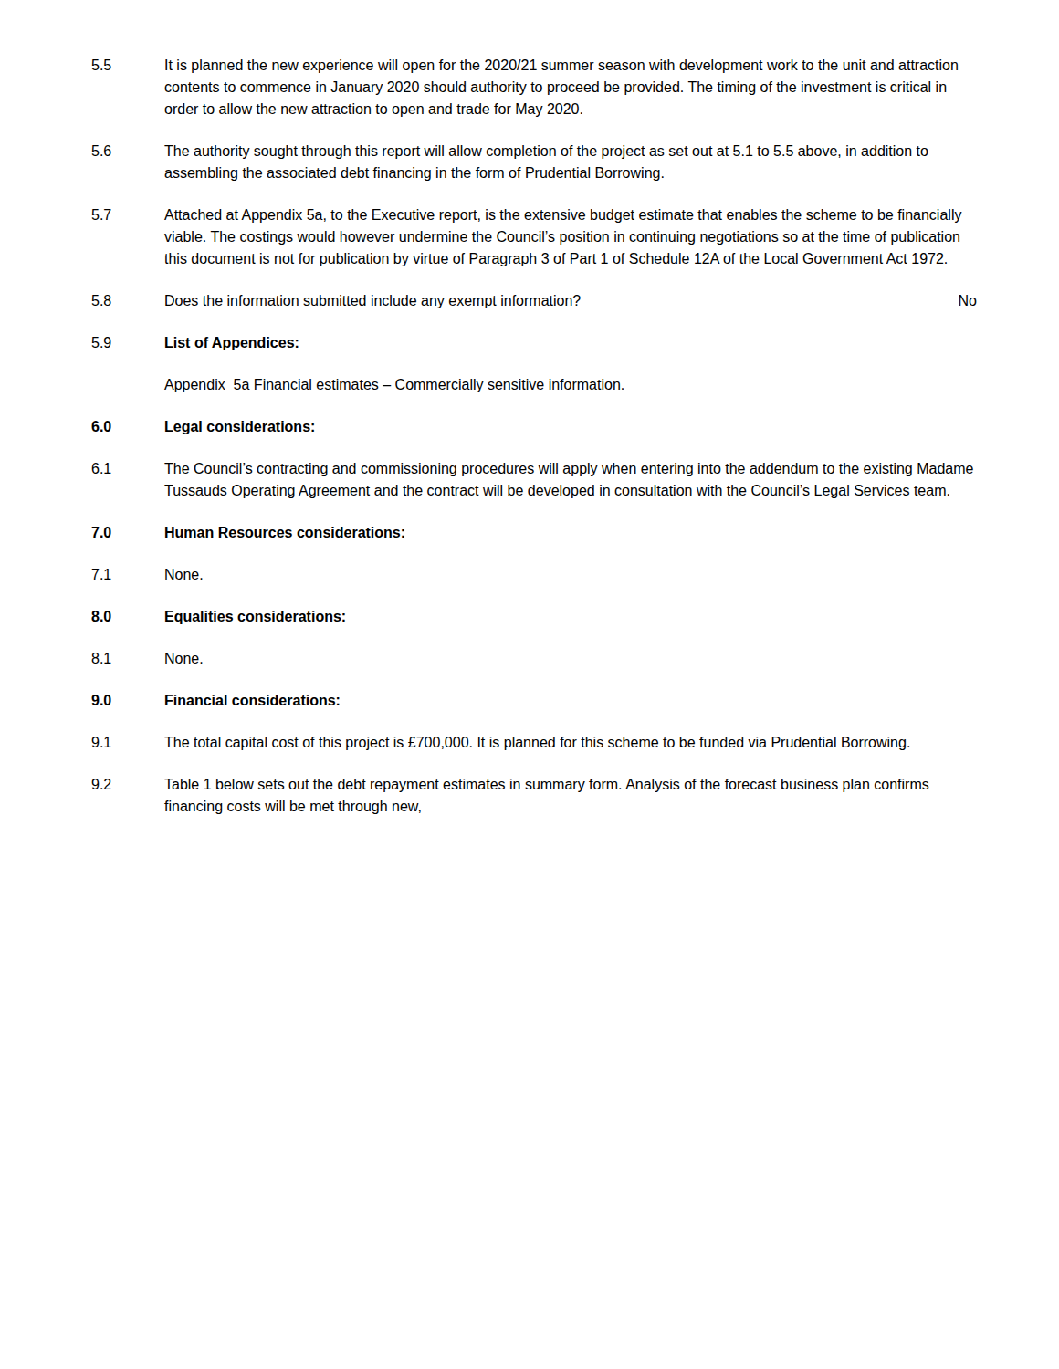5.5
It is planned the new experience will open for the 2020/21 summer season with development work to the unit and attraction contents to commence in January 2020 should authority to proceed be provided. The timing of the investment is critical in order to allow the new attraction to open and trade for May 2020.
5.6
The authority sought through this report will allow completion of the project as set out at 5.1 to 5.5 above, in addition to assembling the associated debt financing in the form of Prudential Borrowing.
5.7
Attached at Appendix 5a, to the Executive report, is the extensive budget estimate that enables the scheme to be financially viable. The costings would however undermine the Council’s position in continuing negotiations so at the time of publication this document is not for publication by virtue of Paragraph 3 of Part 1 of Schedule 12A of the Local Government Act 1972.
5.8
Does the information submitted include any exempt information? No
5.9
List of Appendices:
Appendix 5a Financial estimates – Commercially sensitive information.
6.0
Legal considerations:
6.1
The Council’s contracting and commissioning procedures will apply when entering into the addendum to the existing Madame Tussauds Operating Agreement and the contract will be developed in consultation with the Council’s Legal Services team.
7.0
Human Resources considerations:
7.1
None.
8.0
Equalities considerations:
8.1
None.
9.0
Financial considerations:
9.1
The total capital cost of this project is £700,000. It is planned for this scheme to be funded via Prudential Borrowing.
9.2
Table 1 below sets out the debt repayment estimates in summary form. Analysis of the forecast business plan confirms financing costs will be met through new,